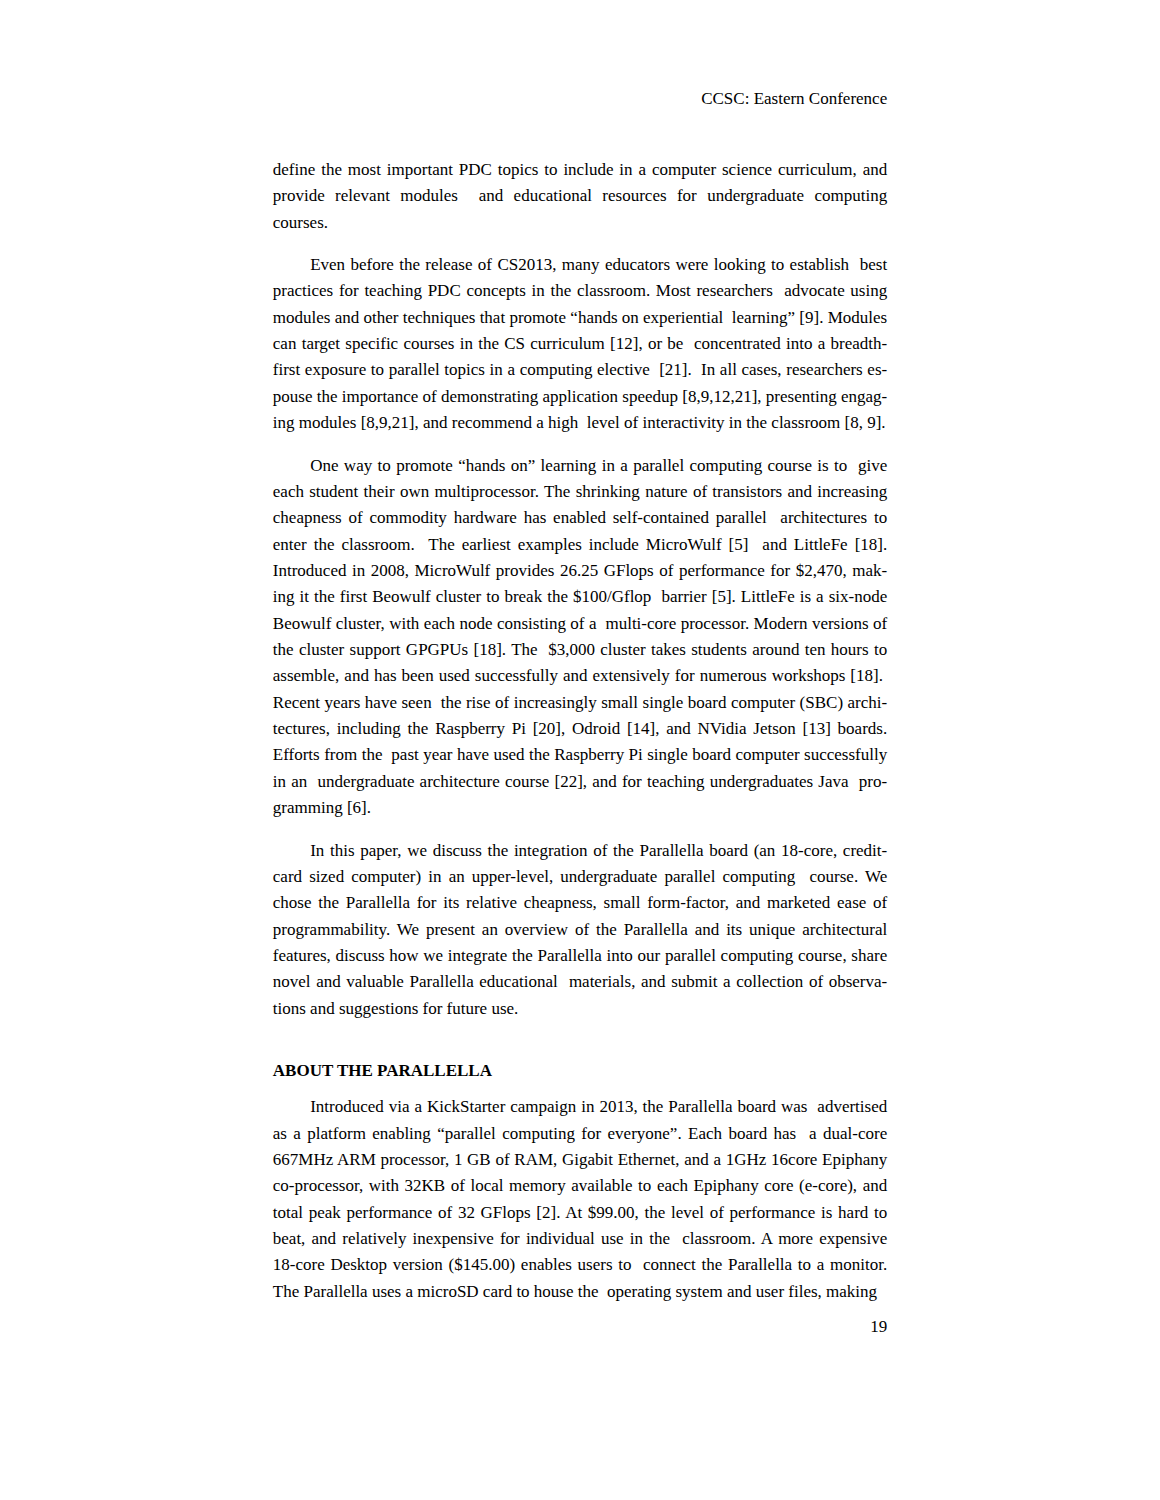CCSC: Eastern Conference
define the most important PDC topics to include in a computer science curriculum, and provide relevant modules and educational resources for undergraduate computing courses.
Even before the release of CS2013, many educators were looking to establish best practices for teaching PDC concepts in the classroom. Most researchers advocate using modules and other techniques that promote “hands on experiential learning” [9]. Modules can target specific courses in the CS curriculum [12], or be concentrated into a breadth-first exposure to parallel topics in a computing elective [21]. In all cases, researchers espouse the importance of demonstrating application speedup [8,9,12,21], presenting engaging modules [8,9,21], and recommend a high level of interactivity in the classroom [8, 9].
One way to promote “hands on” learning in a parallel computing course is to give each student their own multiprocessor. The shrinking nature of transistors and increasing cheapness of commodity hardware has enabled self-contained parallel architectures to enter the classroom. The earliest examples include MicroWulf [5] and LittleFe [18]. Introduced in 2008, MicroWulf provides 26.25 GFlops of performance for $2,470, making it the first Beowulf cluster to break the $100/Gflop barrier [5]. LittleFe is a six-node Beowulf cluster, with each node consisting of a multi-core processor. Modern versions of the cluster support GPGPUs [18]. The $3,000 cluster takes students around ten hours to assemble, and has been used successfully and extensively for numerous workshops [18]. Recent years have seen the rise of increasingly small single board computer (SBC) architectures, including the Raspberry Pi [20], Odroid [14], and NVidia Jetson [13] boards. Efforts from the past year have used the Raspberry Pi single board computer successfully in an undergraduate architecture course [22], and for teaching undergraduates Java programming [6].
In this paper, we discuss the integration of the Parallella board (an 18-core, credit-card sized computer) in an upper-level, undergraduate parallel computing course. We chose the Parallella for its relative cheapness, small form-factor, and marketed ease of programmability. We present an overview of the Parallella and its unique architectural features, discuss how we integrate the Parallella into our parallel computing course, share novel and valuable Parallella educational materials, and submit a collection of observations and suggestions for future use.
About the Parallella
Introduced via a KickStarter campaign in 2013, the Parallella board was advertised as a platform enabling “parallel computing for everyone”. Each board has a dual-core 667MHz ARM processor, 1 GB of RAM, Gigabit Ethernet, and a 1GHz 16core Epiphany co-processor, with 32KB of local memory available to each Epiphany core (e-core), and total peak performance of 32 GFlops [2]. At $99.00, the level of performance is hard to beat, and relatively inexpensive for individual use in the classroom. A more expensive 18-core Desktop version ($145.00) enables users to connect the Parallella to a monitor. The Parallella uses a microSD card to house the operating system and user files, making
19